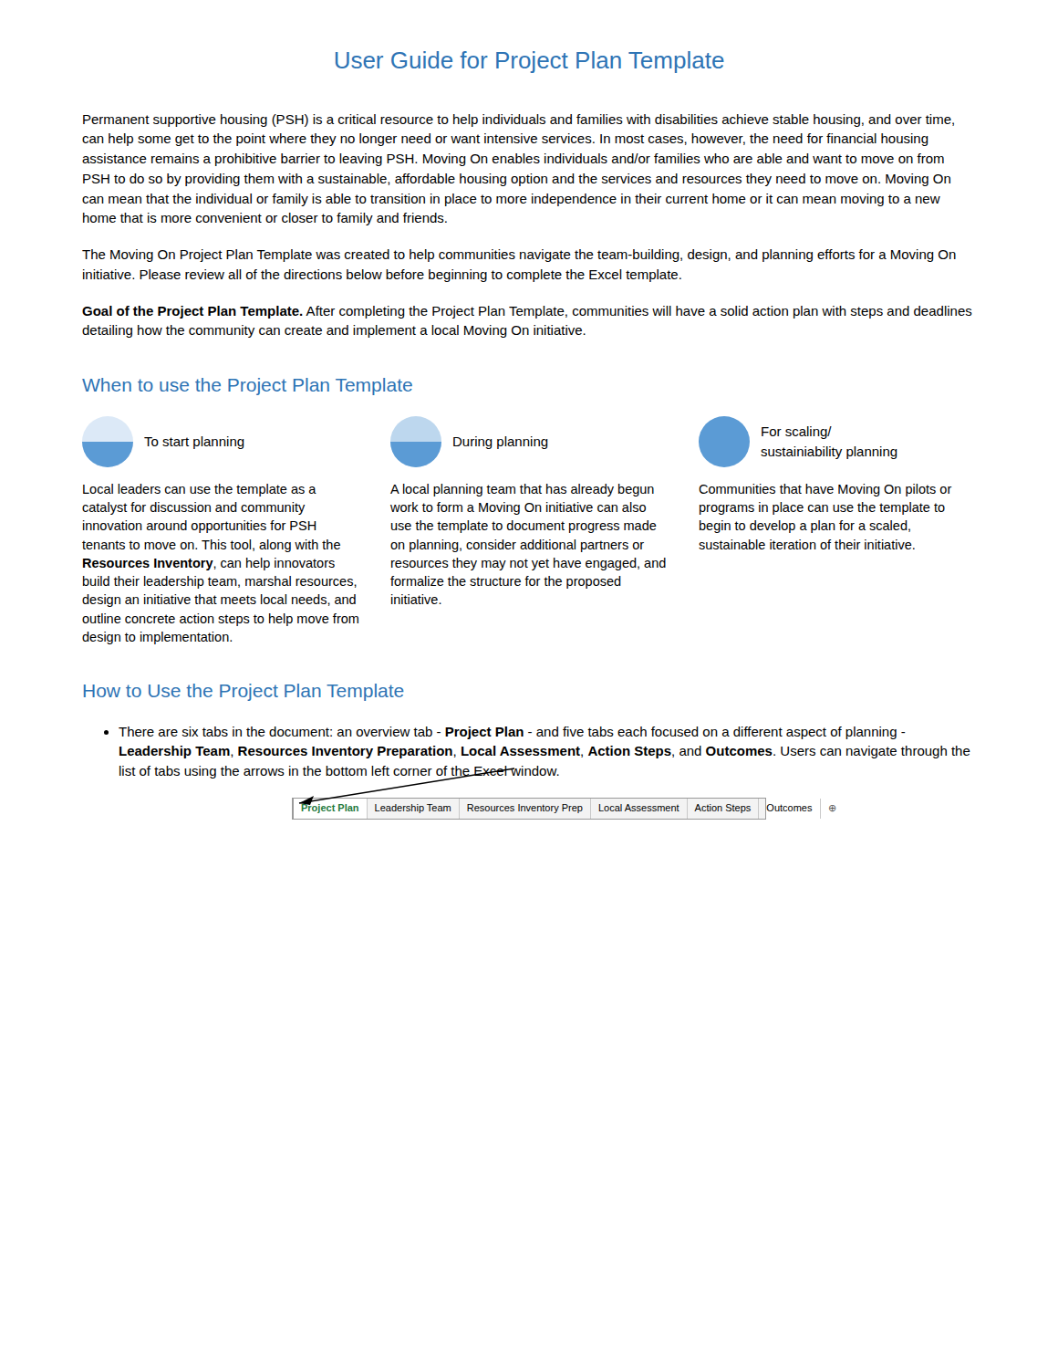User Guide for Project Plan Template
Permanent supportive housing (PSH) is a critical resource to help individuals and families with disabilities achieve stable housing, and over time, can help some get to the point where they no longer need or want intensive services. In most cases, however, the need for financial housing assistance remains a prohibitive barrier to leaving PSH. Moving On enables individuals and/or families who are able and want to move on from PSH to do so by providing them with a sustainable, affordable housing option and the services and resources they need to move on. Moving On can mean that the individual or family is able to transition in place to more independence in their current home or it can mean moving to a new home that is more convenient or closer to family and friends.
The Moving On Project Plan Template was created to help communities navigate the team-building, design, and planning efforts for a Moving On initiative. Please review all of the directions below before beginning to complete the Excel template.
Goal of the Project Plan Template. After completing the Project Plan Template, communities will have a solid action plan with steps and deadlines detailing how the community can create and implement a local Moving On initiative.
When to use the Project Plan Template
To start planning
Local leaders can use the template as a catalyst for discussion and community innovation around opportunities for PSH tenants to move on. This tool, along with the Resources Inventory, can help innovators build their leadership team, marshal resources, design an initiative that meets local needs, and outline concrete action steps to help move from design to implementation.
During planning
A local planning team that has already begun work to form a Moving On initiative can also use the template to document progress made on planning, consider additional partners or resources they may not yet have engaged, and formalize the structure for the proposed initiative.
For scaling/
sustainiability planning
Communities that have Moving On pilots or programs in place can use the template to begin to develop a plan for a scaled, sustainable iteration of their initiative.
How to Use the Project Plan Template
There are six tabs in the document: an overview tab - Project Plan - and five tabs each focused on a different aspect of planning - Leadership Team, Resources Inventory Preparation, Local Assessment, Action Steps, and Outcomes. Users can navigate through the list of tabs using the arrows in the bottom left corner of the Excel window.
Project Plan
Leadership Team
Resources Inventory Prep
Local Assessment
Action Steps
Outcomes
⊕